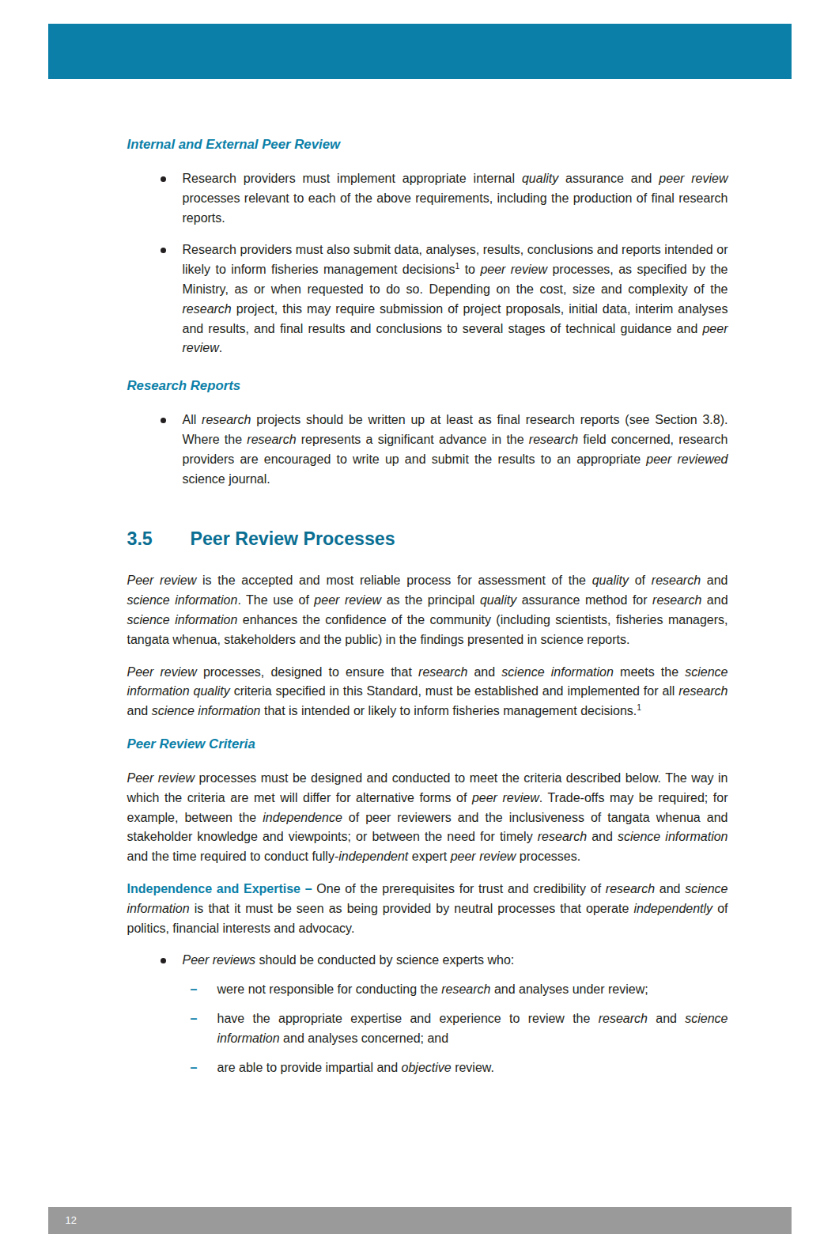Internal and External Peer Review
Research providers must implement appropriate internal quality assurance and peer review processes relevant to each of the above requirements, including the production of final research reports.
Research providers must also submit data, analyses, results, conclusions and reports intended or likely to inform fisheries management decisions1 to peer review processes, as specified by the Ministry, as or when requested to do so. Depending on the cost, size and complexity of the research project, this may require submission of project proposals, initial data, interim analyses and results, and final results and conclusions to several stages of technical guidance and peer review.
Research Reports
All research projects should be written up at least as final research reports (see Section 3.8). Where the research represents a significant advance in the research field concerned, research providers are encouraged to write up and submit the results to an appropriate peer reviewed science journal.
3.5 Peer Review Processes
Peer review is the accepted and most reliable process for assessment of the quality of research and science information. The use of peer review as the principal quality assurance method for research and science information enhances the confidence of the community (including scientists, fisheries managers, tangata whenua, stakeholders and the public) in the findings presented in science reports.
Peer review processes, designed to ensure that research and science information meets the science information quality criteria specified in this Standard, must be established and implemented for all research and science information that is intended or likely to inform fisheries management decisions.1
Peer Review Criteria
Peer review processes must be designed and conducted to meet the criteria described below. The way in which the criteria are met will differ for alternative forms of peer review. Trade-offs may be required; for example, between the independence of peer reviewers and the inclusiveness of tangata whenua and stakeholder knowledge and viewpoints; or between the need for timely research and science information and the time required to conduct fully-independent expert peer review processes.
Independence and Expertise – One of the prerequisites for trust and credibility of research and science information is that it must be seen as being provided by neutral processes that operate independently of politics, financial interests and advocacy.
Peer reviews should be conducted by science experts who:
were not responsible for conducting the research and analyses under review;
have the appropriate expertise and experience to review the research and science information and analyses concerned; and
are able to provide impartial and objective review.
12